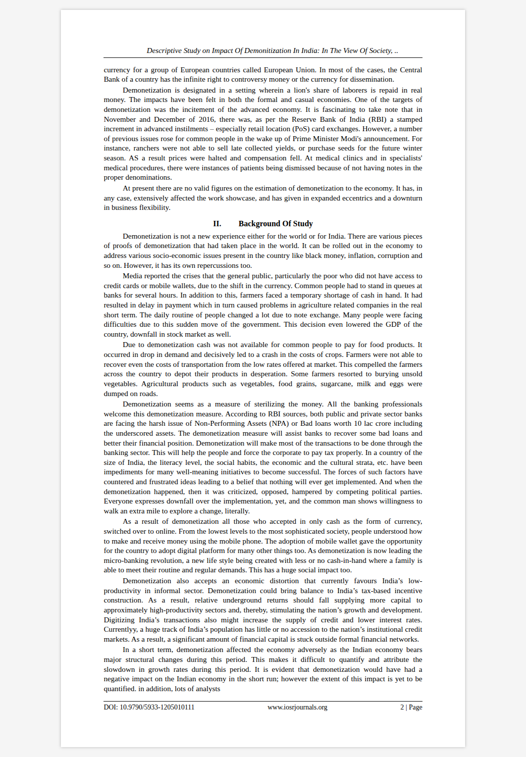Descriptive Study on Impact Of Demonitization In India: In The View Of Society, ..
currency for a group of European countries called European Union. In most of the cases, the Central Bank of a country has the infinite right to controversy money or the currency for dissemination.
Demonetization is designated in a setting wherein a lion's share of laborers is repaid in real money. The impacts have been felt in both the formal and casual economies. One of the targets of demonetization was the incitement of the advanced economy. It is fascinating to take note that in November and December of 2016, there was, as per the Reserve Bank of India (RBI) a stamped increment in advanced instilments – especially retail location (PoS) card exchanges. However, a number of previous issues rose for common people in the wake up of Prime Minister Modi's announcement. For instance, ranchers were not able to sell late collected yields, or purchase seeds for the future winter season. AS a result prices were halted and compensation fell. At medical clinics and in specialists' medical procedures, there were instances of patients being dismissed because of not having notes in the proper denominations.
At present there are no valid figures on the estimation of demonetization to the economy. It has, in any case, extensively affected the work showcase, and has given in expanded eccentrics and a downturn in business flexibility.
II. Background Of Study
Demonetization is not a new experience either for the world or for India. There are various pieces of proofs of demonetization that had taken place in the world. It can be rolled out in the economy to address various socio-economic issues present in the country like black money, inflation, corruption and so on. However, it has its own repercussions too.
Media reported the crises that the general public, particularly the poor who did not have access to credit cards or mobile wallets, due to the shift in the currency. Common people had to stand in queues at banks for several hours. In addition to this, farmers faced a temporary shortage of cash in hand. It had resulted in delay in payment which in turn caused problems in agriculture related companies in the real short term. The daily routine of people changed a lot due to note exchange. Many people were facing difficulties due to this sudden move of the government. This decision even lowered the GDP of the country, downfall in stock market as well.
Due to demonetization cash was not available for common people to pay for food products. It occurred in drop in demand and decisively led to a crash in the costs of crops. Farmers were not able to recover even the costs of transportation from the low rates offered at market. This compelled the farmers across the country to depot their products in desperation. Some farmers resorted to burying unsold vegetables. Agricultural products such as vegetables, food grains, sugarcane, milk and eggs were dumped on roads.
Demonetization seems as a measure of sterilizing the money. All the banking professionals welcome this demonetization measure. According to RBI sources, both public and private sector banks are facing the harsh issue of Non-Performing Assets (NPA) or Bad loans worth 10 lac crore including the underscored assets. The demonetization measure will assist banks to recover some bad loans and better their financial position. Demonetization will make most of the transactions to be done through the banking sector. This will help the people and force the corporate to pay tax properly. In a country of the size of India, the literacy level, the social habits, the economic and the cultural strata, etc. have been impediments for many well-meaning initiatives to become successful. The forces of such factors have countered and frustrated ideas leading to a belief that nothing will ever get implemented. And when the demonetization happened, then it was criticized, opposed, hampered by competing political parties. Everyone expresses downfall over the implementation, yet, and the common man shows willingness to walk an extra mile to explore a change, literally.
As a result of demonetization all those who accepted in only cash as the form of currency, switched over to online. From the lowest levels to the most sophisticated society, people understood how to make and receive money using the mobile phone. The adoption of mobile wallet gave the opportunity for the country to adopt digital platform for many other things too. As demonetization is now leading the micro-banking revolution, a new life style being created with less or no cash-in-hand where a family is able to meet their routine and regular demands. This has a huge social impact too.
Demonetization also accepts an economic distortion that currently favours India’s low-productivity in informal sector. Demonetization could bring balance to India’s tax-based incentive construction. As a result, relative underground returns should fall supplying more capital to approximately high-productivity sectors and, thereby, stimulating the nation’s growth and development. Digitizing India’s transactions also might increase the supply of credit and lower interest rates. Currentlyy, a huge track of India’s population has little or no accession to the nation’s institutional credit markets. As a result, a significant amount of financial capital is stuck outside formal financial networks.
In a short term, demonetization affected the economy adversely as the Indian economy bears major structural changes during this period. This makes it difficult to quantify and attribute the slowdown in growth rates during this period. It is evident that demonetization would have had a negative impact on the Indian economy in the short run; however the extent of this impact is yet to be quantified. in addition, lots of analysts
DOI: 10.9790/5933-1205010111 www.iosrjournals.org 2 | Page